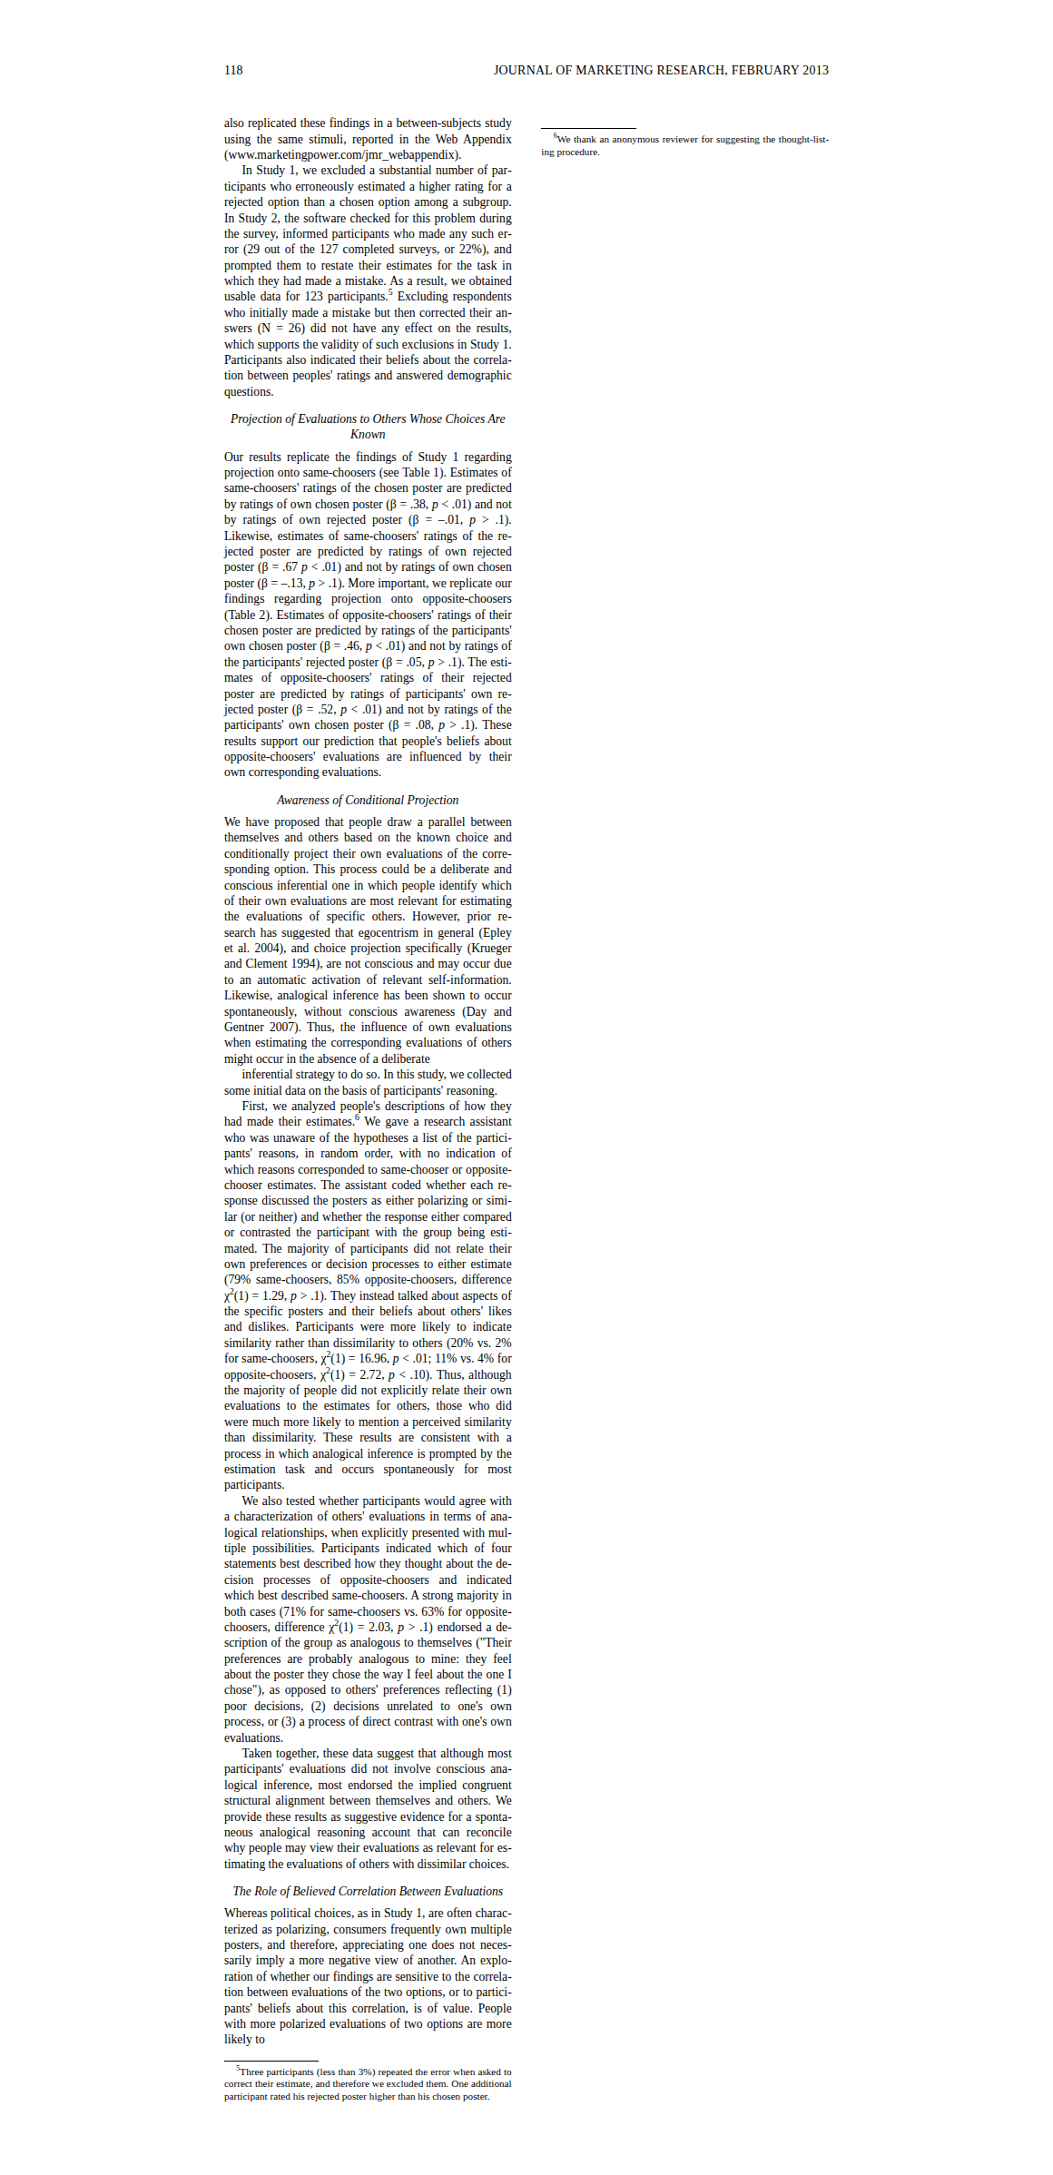118 Journal of Marketing Research, February 2013
also replicated these findings in a between-subjects study using the same stimuli, reported in the Web Appendix (www.marketingpower.com/jmr_webappendix).
In Study 1, we excluded a substantial number of participants who erroneously estimated a higher rating for a rejected option than a chosen option among a subgroup. In Study 2, the software checked for this problem during the survey, informed participants who made any such error (29 out of the 127 completed surveys, or 22%), and prompted them to restate their estimates for the task in which they had made a mistake. As a result, we obtained usable data for 123 participants.5 Excluding respondents who initially made a mistake but then corrected their answers (N = 26) did not have any effect on the results, which supports the validity of such exclusions in Study 1. Participants also indicated their beliefs about the correlation between peoples' ratings and answered demographic questions.
Projection of Evaluations to Others Whose Choices Are Known
Our results replicate the findings of Study 1 regarding projection onto same-choosers (see Table 1). Estimates of same-choosers' ratings of the chosen poster are predicted by ratings of own chosen poster (β = .38, p < .01) and not by ratings of own rejected poster (β = –.01, p > .1). Likewise, estimates of same-choosers' ratings of the rejected poster are predicted by ratings of own rejected poster (β = .67 p < .01) and not by ratings of own chosen poster (β = –.13, p > .1). More important, we replicate our findings regarding projection onto opposite-choosers (Table 2). Estimates of opposite-choosers' ratings of their chosen poster are predicted by ratings of the participants' own chosen poster (β = .46, p < .01) and not by ratings of the participants' rejected poster (β = .05, p > .1). The estimates of opposite-choosers' ratings of their rejected poster are predicted by ratings of participants' own rejected poster (β = .52, p < .01) and not by ratings of the participants' own chosen poster (β = .08, p > .1). These results support our prediction that people's beliefs about opposite-choosers' evaluations are influenced by their own corresponding evaluations.
Awareness of Conditional Projection
We have proposed that people draw a parallel between themselves and others based on the known choice and conditionally project their own evaluations of the corresponding option. This process could be a deliberate and conscious inferential one in which people identify which of their own evaluations are most relevant for estimating the evaluations of specific others. However, prior research has suggested that egocentrism in general (Epley et al. 2004), and choice projection specifically (Krueger and Clement 1994), are not conscious and may occur due to an automatic activation of relevant self-information. Likewise, analogical inference has been shown to occur spontaneously, without conscious awareness (Day and Gentner 2007). Thus, the influence of own evaluations when estimating the corresponding evaluations of others might occur in the absence of a deliberate
inferential strategy to do so. In this study, we collected some initial data on the basis of participants' reasoning.
First, we analyzed people's descriptions of how they had made their estimates.6 We gave a research assistant who was unaware of the hypotheses a list of the participants' reasons, in random order, with no indication of which reasons corresponded to same-chooser or opposite-chooser estimates. The assistant coded whether each response discussed the posters as either polarizing or similar (or neither) and whether the response either compared or contrasted the participant with the group being estimated. The majority of participants did not relate their own preferences or decision processes to either estimate (79% same-choosers, 85% opposite-choosers, difference χ2(1) = 1.29, p > .1). They instead talked about aspects of the specific posters and their beliefs about others' likes and dislikes. Participants were more likely to indicate similarity rather than dissimilarity to others (20% vs. 2% for same-choosers, χ2(1) = 16.96, p < .01; 11% vs. 4% for opposite-choosers, χ2(1) = 2.72, p < .10). Thus, although the majority of people did not explicitly relate their own evaluations to the estimates for others, those who did were much more likely to mention a perceived similarity than dissimilarity. These results are consistent with a process in which analogical inference is prompted by the estimation task and occurs spontaneously for most participants.
We also tested whether participants would agree with a characterization of others' evaluations in terms of analogical relationships, when explicitly presented with multiple possibilities. Participants indicated which of four statements best described how they thought about the decision processes of opposite-choosers and indicated which best described same-choosers. A strong majority in both cases (71% for same-choosers vs. 63% for opposite-choosers, difference χ2(1) = 2.03, p > .1) endorsed a description of the group as analogous to themselves ("Their preferences are probably analogous to mine: they feel about the poster they chose the way I feel about the one I chose"), as opposed to others' preferences reflecting (1) poor decisions, (2) decisions unrelated to one's own process, or (3) a process of direct contrast with one's own evaluations.
Taken together, these data suggest that although most participants' evaluations did not involve conscious analogical inference, most endorsed the implied congruent structural alignment between themselves and others. We provide these results as suggestive evidence for a spontaneous analogical reasoning account that can reconcile why people may view their evaluations as relevant for estimating the evaluations of others with dissimilar choices.
The Role of Believed Correlation Between Evaluations
Whereas political choices, as in Study 1, are often characterized as polarizing, consumers frequently own multiple posters, and therefore, appreciating one does not necessarily imply a more negative view of another. An exploration of whether our findings are sensitive to the correlation between evaluations of the two options, or to participants' beliefs about this correlation, is of value. People with more polarized evaluations of two options are more likely to
5Three participants (less than 3%) repeated the error when asked to correct their estimate, and therefore we excluded them. One additional participant rated his rejected poster higher than his chosen poster.
6We thank an anonymous reviewer for suggesting the thought-listing procedure.